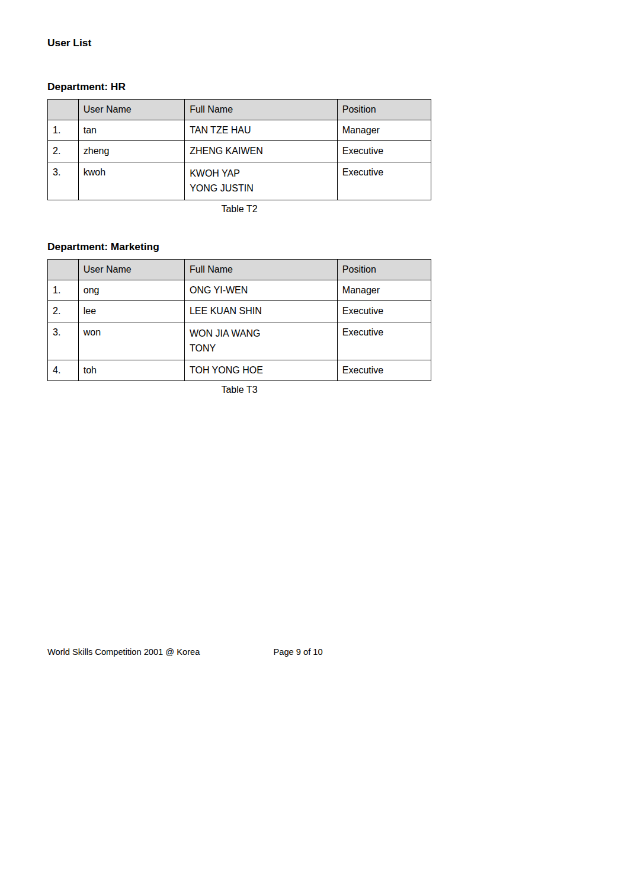User List
Department: HR
| | User Name | Full Name | Position |
| --- | --- | --- | --- |
| 1. | tan | TAN TZE HAU | Manager |
| 2. | zheng | ZHENG KAIWEN | Executive |
| 3. | kwoh | KWOH YAP YONG JUSTIN | Executive |
Table T2
Department: Marketing
| | User Name | Full Name | Position |
| --- | --- | --- | --- |
| 1. | ong | ONG YI-WEN | Manager |
| 2. | lee | LEE KUAN SHIN | Executive |
| 3. | won | WON JIA WANG TONY | Executive |
| 4. | toh | TOH YONG HOE | Executive |
Table T3
World Skills Competition 2001 @ Korea Page 9 of 10